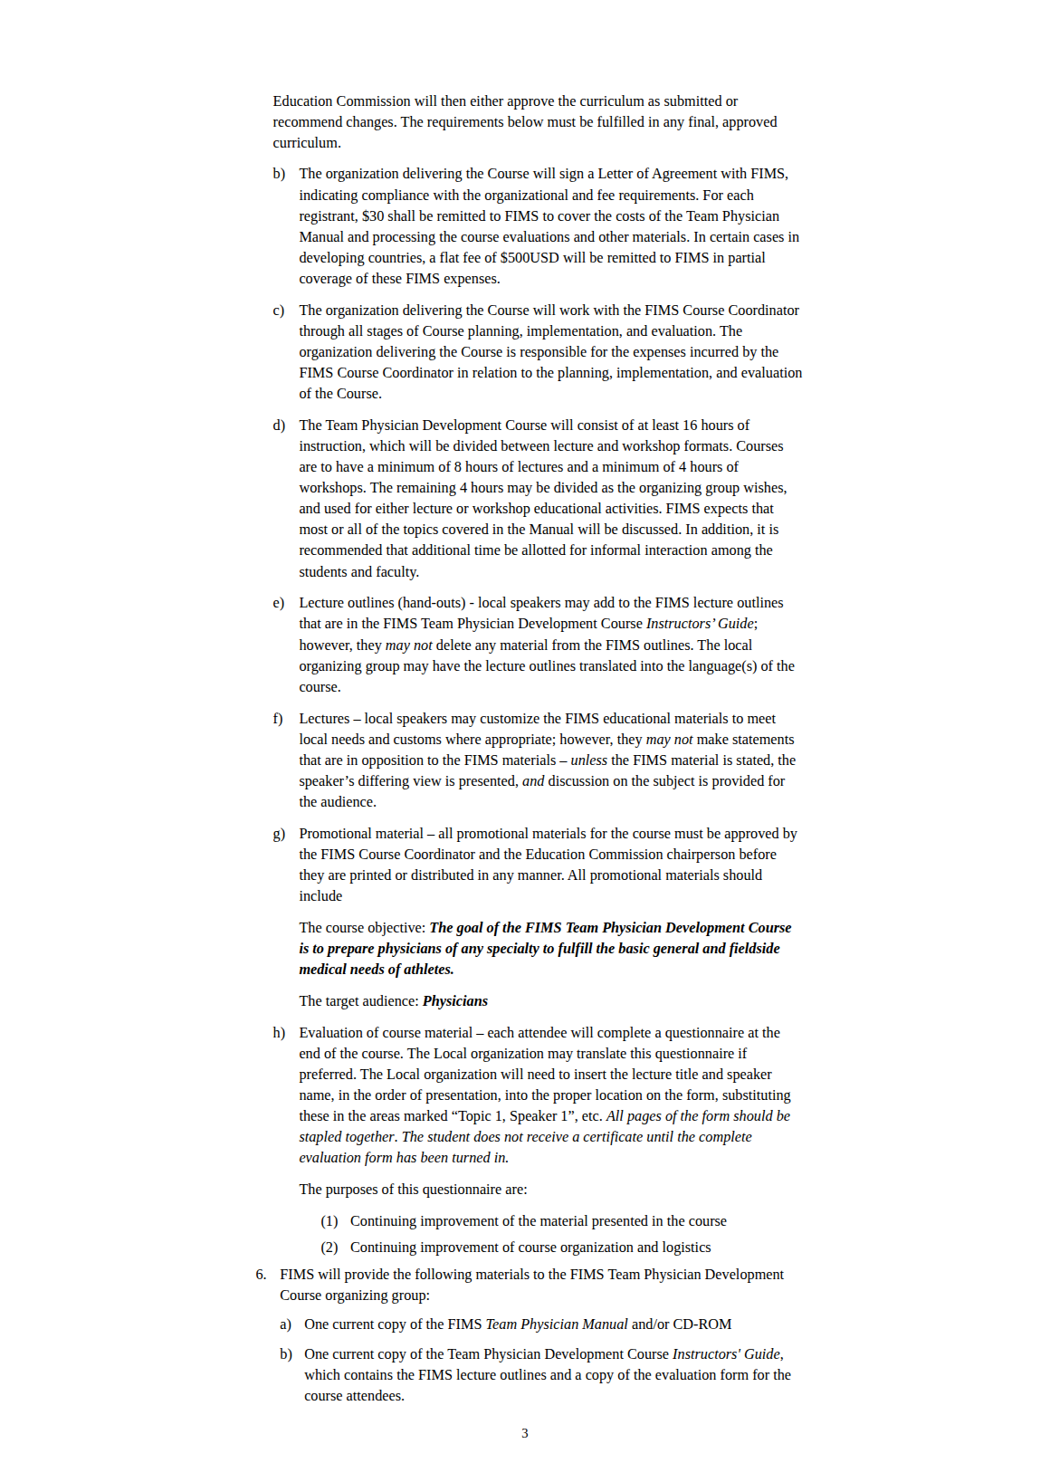Education Commission will then either approve the curriculum as submitted or recommend changes. The requirements below must be fulfilled in any final, approved curriculum.
b) The organization delivering the Course will sign a Letter of Agreement with FIMS, indicating compliance with the organizational and fee requirements. For each registrant, $30 shall be remitted to FIMS to cover the costs of the Team Physician Manual and processing the course evaluations and other materials. In certain cases in developing countries, a flat fee of $500USD will be remitted to FIMS in partial coverage of these FIMS expenses.
c) The organization delivering the Course will work with the FIMS Course Coordinator through all stages of Course planning, implementation, and evaluation. The organization delivering the Course is responsible for the expenses incurred by the FIMS Course Coordinator in relation to the planning, implementation, and evaluation of the Course.
d) The Team Physician Development Course will consist of at least 16 hours of instruction, which will be divided between lecture and workshop formats. Courses are to have a minimum of 8 hours of lectures and a minimum of 4 hours of workshops. The remaining 4 hours may be divided as the organizing group wishes, and used for either lecture or workshop educational activities. FIMS expects that most or all of the topics covered in the Manual will be discussed. In addition, it is recommended that additional time be allotted for informal interaction among the students and faculty.
e) Lecture outlines (hand-outs) - local speakers may add to the FIMS lecture outlines that are in the FIMS Team Physician Development Course Instructors’ Guide; however, they may not delete any material from the FIMS outlines. The local organizing group may have the lecture outlines translated into the language(s) of the course.
f) Lectures – local speakers may customize the FIMS educational materials to meet local needs and customs where appropriate; however, they may not make statements that are in opposition to the FIMS materials – unless the FIMS material is stated, the speaker’s differing view is presented, and discussion on the subject is provided for the audience.
g) Promotional material – all promotional materials for the course must be approved by the FIMS Course Coordinator and the Education Commission chairperson before they are printed or distributed in any manner. All promotional materials should include
The course objective: The goal of the FIMS Team Physician Development Course is to prepare physicians of any specialty to fulfill the basic general and fieldside medical needs of athletes.
The target audience: Physicians
h) Evaluation of course material – each attendee will complete a questionnaire at the end of the course. The Local organization may translate this questionnaire if preferred. The Local organization will need to insert the lecture title and speaker name, in the order of presentation, into the proper location on the form, substituting these in the areas marked “Topic 1, Speaker 1”, etc. All pages of the form should be stapled together. The student does not receive a certificate until the complete evaluation form has been turned in.
The purposes of this questionnaire are:
(1) Continuing improvement of the material presented in the course
(2) Continuing improvement of course organization and logistics
6. FIMS will provide the following materials to the FIMS Team Physician Development Course organizing group:
a) One current copy of the FIMS Team Physician Manual and/or CD-ROM
b) One current copy of the Team Physician Development Course Instructors' Guide, which contains the FIMS lecture outlines and a copy of the evaluation form for the course attendees.
3